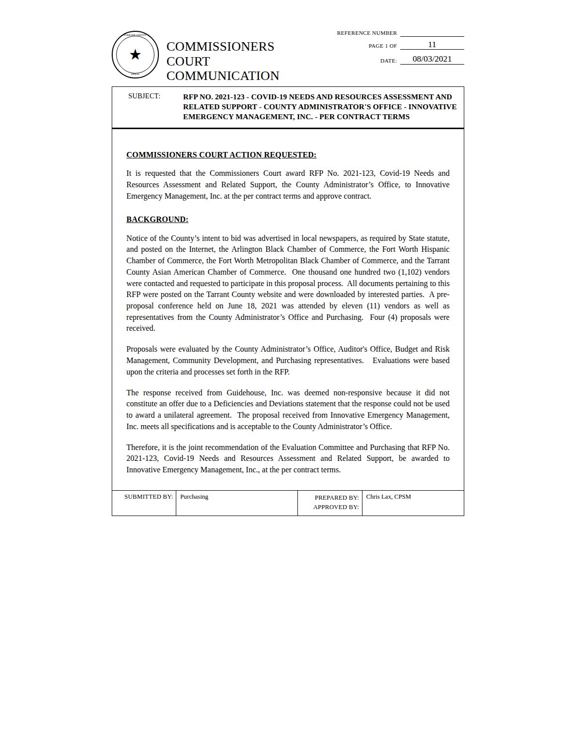TARRANT COUNTY
★
TEXAS
COMMISSIONERS COURT
COMMUNICATION
Reference Number
Page 1 of 11
Date: 08/03/2021
SUBJECT:
RFP NO. 2021-123 - COVID-19 NEEDS AND RESOURCES ASSESSMENT AND RELATED SUPPORT - COUNTY ADMINISTRATOR'S OFFICE - INNOVATIVE EMERGENCY MANAGEMENT, INC. - PER CONTRACT TERMS
COMMISSIONERS COURT ACTION REQUESTED:
It is requested that the Commissioners Court award RFP No. 2021-123, Covid-19 Needs and Resources Assessment and Related Support, the County Administrator’s Office, to Innovative Emergency Management, Inc. at the per contract terms and approve contract.
BACKGROUND:
Notice of the County’s intent to bid was advertised in local newspapers, as required by State statute, and posted on the Internet, the Arlington Black Chamber of Commerce, the Fort Worth Hispanic Chamber of Commerce, the Fort Worth Metropolitan Black Chamber of Commerce, and the Tarrant County Asian American Chamber of Commerce. One thousand one hundred two (1,102) vendors were contacted and requested to participate in this proposal process. All documents pertaining to this RFP were posted on the Tarrant County website and were downloaded by interested parties. A pre-proposal conference held on June 18, 2021 was attended by eleven (11) vendors as well as representatives from the County Administrator’s Office and Purchasing. Four (4) proposals were received.
Proposals were evaluated by the County Administrator’s Office, Auditor's Office, Budget and Risk Management, Community Development, and Purchasing representatives. Evaluations were based upon the criteria and processes set forth in the RFP.
The response received from Guidehouse, Inc. was deemed non-responsive because it did not constitute an offer due to a Deficiencies and Deviations statement that the response could not be used to award a unilateral agreement. The proposal received from Innovative Emergency Management, Inc. meets all specifications and is acceptable to the County Administrator’s Office.
Therefore, it is the joint recommendation of the Evaluation Committee and Purchasing that RFP No. 2021-123, Covid-19 Needs and Resources Assessment and Related Support, be awarded to Innovative Emergency Management, Inc., at the per contract terms.
Submitted by:
Purchasing
Prepared by:
Approved by:
Chris Lax, CPSM